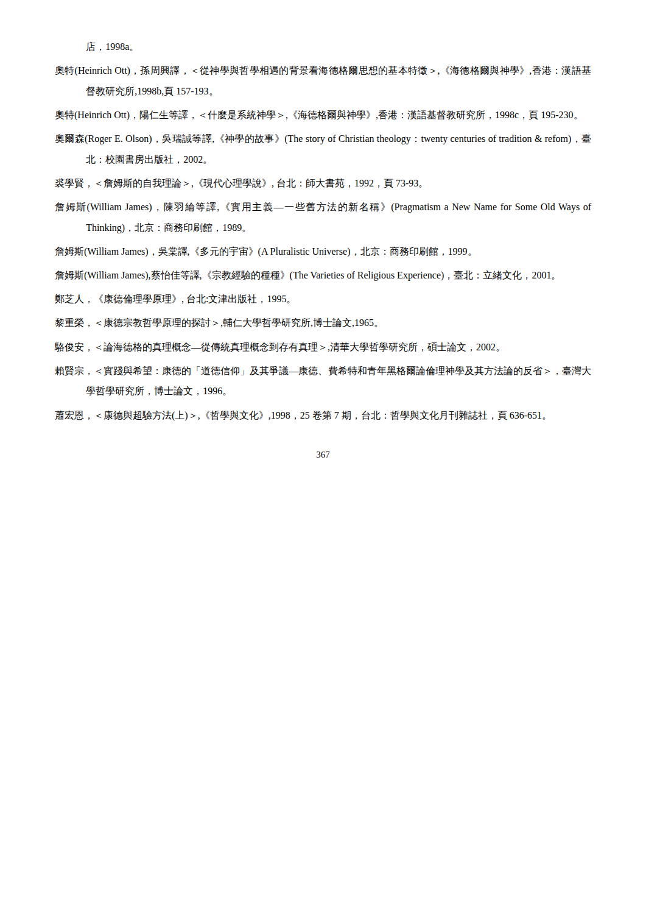店，1998a。
奧特(Heinrich Ott)，孫周興譯，＜從神學與哲學相遇的背景看海德格爾思想的基本特徵＞,《海德格爾與神學》,香港：漢語基督教研究所,1998b,頁 157-193。
奧特(Heinrich Ott)，陽仁生等譯，＜什麼是系統神學＞,《海德格爾與神學》,香港：漢語基督教研究所，1998c，頁 195-230。
奧爾森(Roger E. Olson)，吳瑞誠等譯,《神學的故事》(The story of Christian theology：twenty centuries of tradition & refom)，臺北：校園書房出版社，2002。
裘學賢，＜詹姆斯的自我理論＞,《現代心理學說》, 台北：師大書苑，1992，頁 73-93。
詹姆斯(William James)，陳羽綸等譯,《實用主義—一些舊方法的新名稱》(Pragmatism a New Name for Some Old Ways of Thinking)，北京：商務印刷館，1989。
詹姆斯(William James)，吳棠譯,《多元的宇宙》(A Pluralistic Universe)，北京：商務印刷館，1999。
詹姆斯(William James),蔡怡佳等譯,《宗教經驗的種種》(The Varieties of Religious Experience)，臺北：立緒文化，2001。
鄭芝人，《康德倫理學原理》, 台北:文津出版社，1995。
黎重榮，＜康德宗教哲學原理的探討＞,輔仁大學哲學研究所,博士論文,1965。
駱俊安，＜論海德格的真理概念—從傳統真理概念到存有真理＞,清華大學哲學研究所，碩士論文，2002。
賴賢宗，＜實踐與希望：康德的「道德信仰」及其爭議—康德、費希特和青年黑格爾論倫理神學及其方法論的反省＞，臺灣大學哲學研究所，博士論文，1996。
蕭宏恩，＜康德與超驗方法(上)＞,《哲學與文化》,1998，25 卷第 7 期，台北：哲學與文化月刊雜誌社，頁 636-651。
367